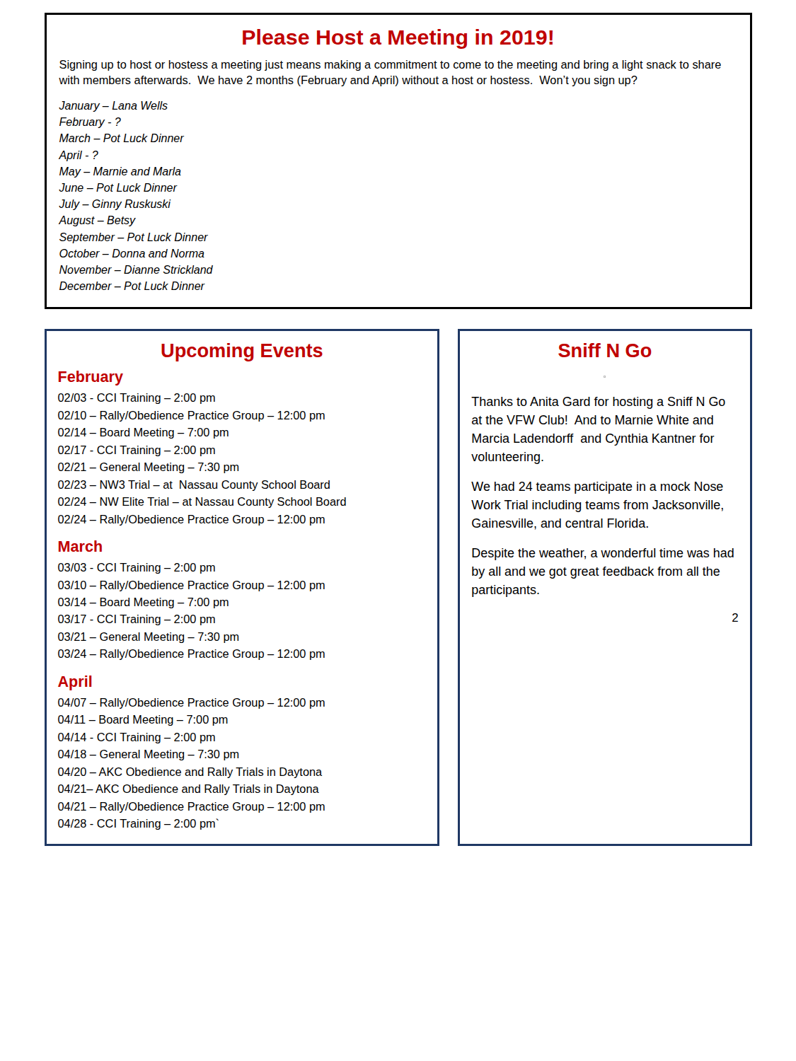Please Host a Meeting in 2019!
Signing up to host or hostess a meeting just means making a commitment to come to the meeting and bring a light snack to share with members afterwards. We have 2 months (February and April) without a host or hostess. Won’t you sign up?
January – Lana Wells
February - ?
March – Pot Luck Dinner
April - ?
May – Marnie and Marla
June – Pot Luck Dinner
July – Ginny Ruskuski
August – Betsy
September – Pot Luck Dinner
October – Donna and Norma
November – Dianne Strickland
December – Pot Luck Dinner
Upcoming Events
February
02/03 - CCI Training – 2:00 pm
02/10 – Rally/Obedience Practice Group – 12:00 pm
02/14 – Board Meeting – 7:00 pm
02/17 - CCI Training – 2:00 pm
02/21 – General Meeting – 7:30 pm
02/23 – NW3 Trial – at Nassau County School Board
02/24 – NW Elite Trial – at Nassau County School Board
02/24 – Rally/Obedience Practice Group – 12:00 pm
March
03/03 - CCI Training – 2:00 pm
03/10 – Rally/Obedience Practice Group – 12:00 pm
03/14 – Board Meeting – 7:00 pm
03/17 - CCI Training – 2:00 pm
03/21 – General Meeting – 7:30 pm
03/24 – Rally/Obedience Practice Group – 12:00 pm
April
04/07 – Rally/Obedience Practice Group – 12:00 pm
04/11 – Board Meeting – 7:00 pm
04/14 - CCI Training – 2:00 pm
04/18 – General Meeting – 7:30 pm
04/20 – AKC Obedience and Rally Trials in Daytona
04/21– AKC Obedience and Rally Trials in Daytona
04/21 – Rally/Obedience Practice Group – 12:00 pm
04/28 - CCI Training – 2:00 pm`
Sniff N Go
Thanks to Anita Gard for hosting a Sniff N Go at the VFW Club! And to Marnie White and Marcia Ladendorff and Cynthia Kantner for volunteering.
We had 24 teams participate in a mock Nose Work Trial including teams from Jacksonville, Gainesville, and central Florida.
Despite the weather, a wonderful time was had by all and we got great feedback from all the participants.
2